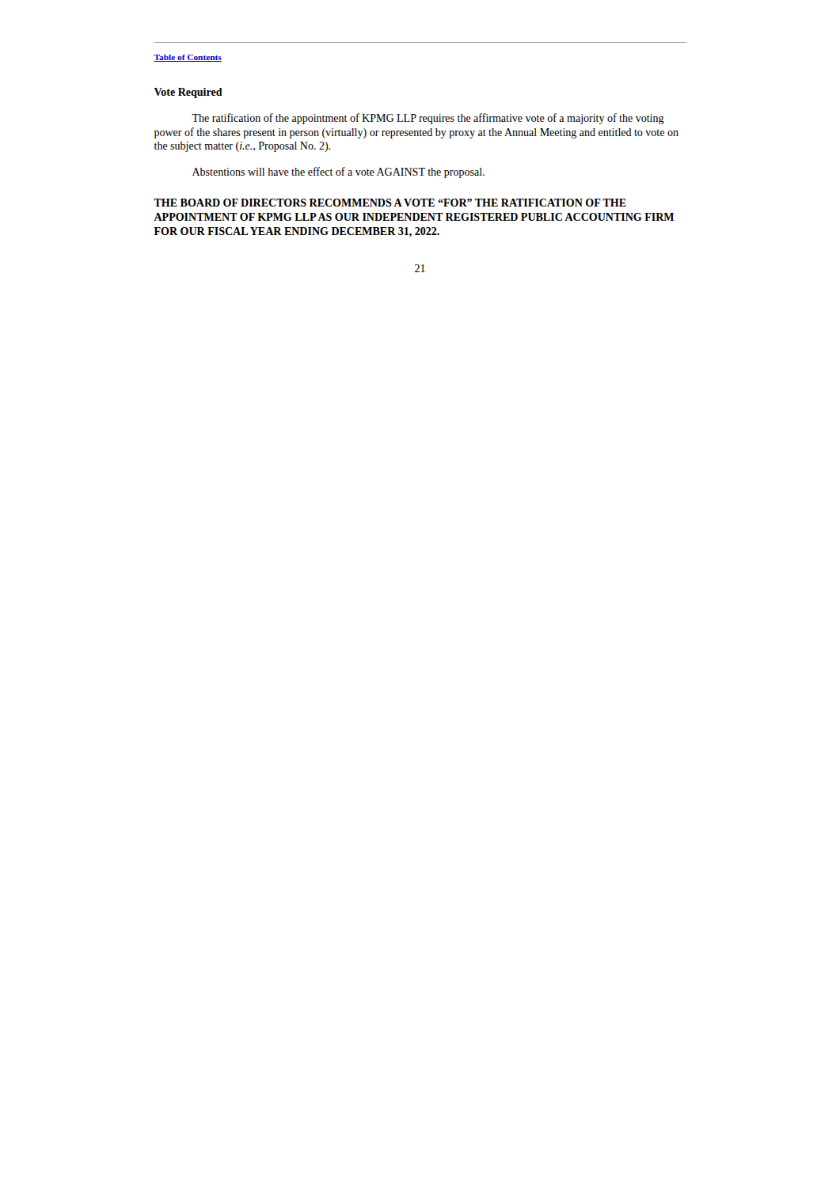Table of Contents
Vote Required
The ratification of the appointment of KPMG LLP requires the affirmative vote of a majority of the voting power of the shares present in person (virtually) or represented by proxy at the Annual Meeting and entitled to vote on the subject matter (i.e., Proposal No. 2).
Abstentions will have the effect of a vote AGAINST the proposal.
THE BOARD OF DIRECTORS RECOMMENDS A VOTE “FOR” THE RATIFICATION OF THE APPOINTMENT OF KPMG LLP AS OUR INDEPENDENT REGISTERED PUBLIC ACCOUNTING FIRM FOR OUR FISCAL YEAR ENDING DECEMBER 31, 2022.
21